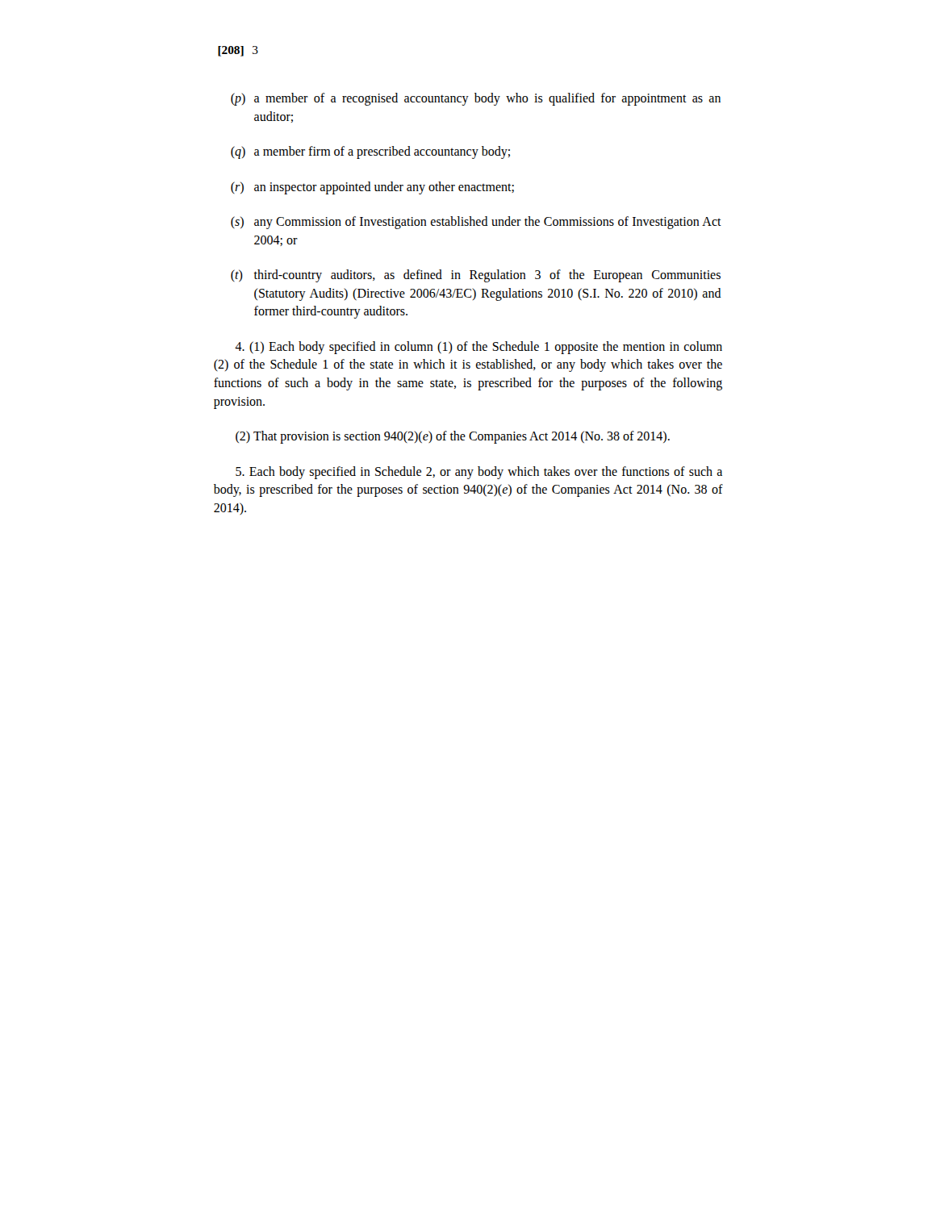[208] 3
(p)
a member of a recognised accountancy body who is qualified for appointment as an auditor;
(q)
a member firm of a prescribed accountancy body;
(r)
an inspector appointed under any other enactment;
(s)
any Commission of Investigation established under the Commissions of Investigation Act 2004; or
(t)
third-country auditors, as defined in Regulation 3 of the European Communities (Statutory Audits) (Directive 2006/43/EC) Regulations 2010 (S.I. No. 220 of 2010) and former third-country auditors.
4. (1) Each body specified in column (1) of the Schedule 1 opposite the mention in column (2) of the Schedule 1 of the state in which it is established, or any body which takes over the functions of such a body in the same state, is prescribed for the purposes of the following provision.
(2) That provision is section 940(2)(e) of the Companies Act 2014 (No. 38 of 2014).
5. Each body specified in Schedule 2, or any body which takes over the functions of such a body, is prescribed for the purposes of section 940(2)(e) of the Companies Act 2014 (No. 38 of 2014).